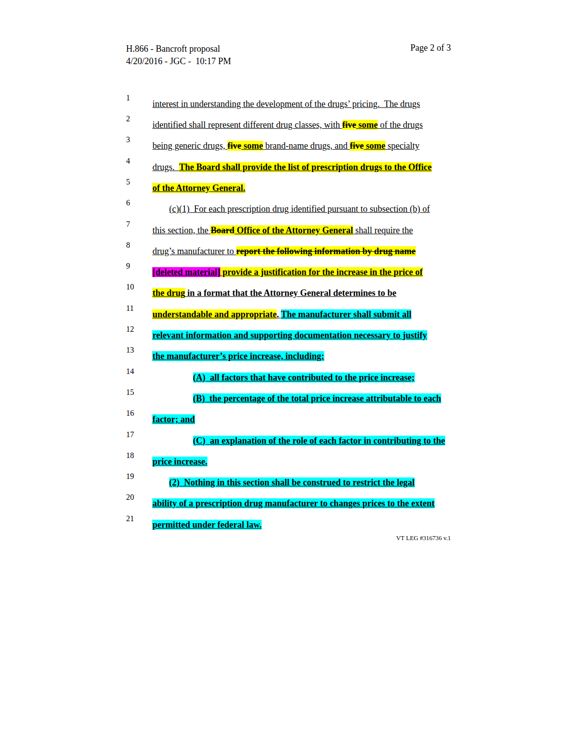H.866 - Bancroft proposal
4/20/2016 - JGC - 10:17 PM
Page 2 of 3
| 1 | interest in understanding the development of the drugs’ pricing. The drugs |
| 2 | identified shall represent different drug classes, with five some of the drugs |
| 3 | being generic drugs, five some brand-name drugs, and five some specialty |
| 4 | drugs. The Board shall provide the list of prescription drugs to the Office |
| 5 | of the Attorney General. |
| 6 | (c)(1) For each prescription drug identified pursuant to subsection (b) of |
| 7 | this section, the Board Office of the Attorney General shall require the |
| 8 | drug’s manufacturer to report the following information by drug name |
| 9 | [deleted material] provide a justification for the increase in the price of |
| 10 | the drug in a format that the Attorney General determines to be |
| 11 | understandable and appropriate . The manufacturer shall submit all |
| 12 | relevant information and supporting documentation necessary to justify |
| 13 | the manufacturer’s price increase, including: |
| 14 | (A) all factors that have contributed to the price increase; |
| 15 | (B) the percentage of the total price increase attributable to each |
| 16 | factor; and |
| 17 | (C) an explanation of the role of each factor in contributing to the |
| 18 | price increase. |
| 19 | (2) Nothing in this section shall be construed to restrict the legal |
| 20 | ability of a prescription drug manufacturer to changes prices to the extent |
| 21 | permitted under federal law. |
VT LEG #316736 v.1